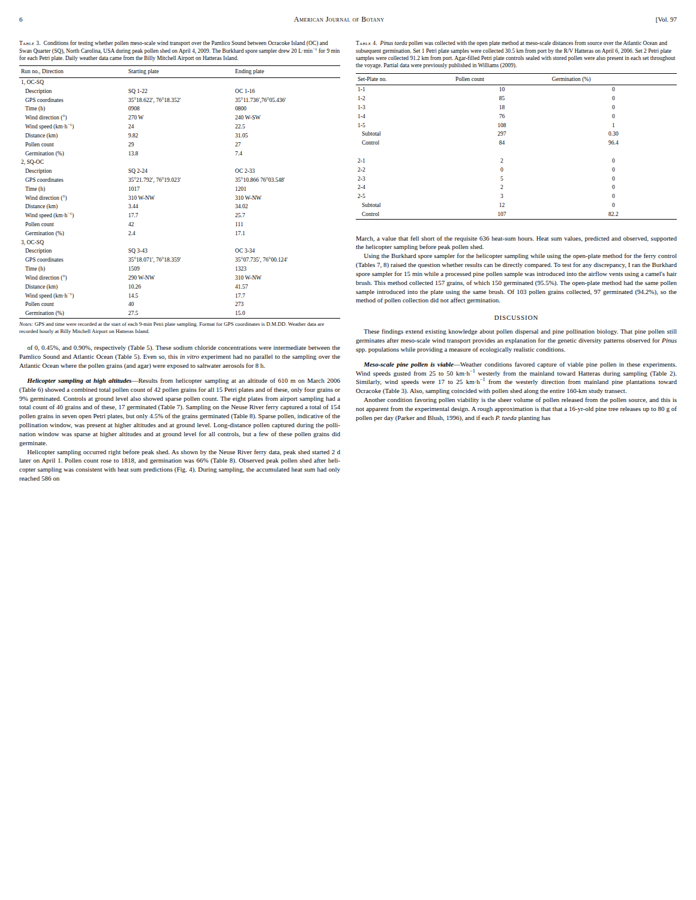6
American Journal of Botany
[Vol. 97
Table 3. Conditions for testing whether pollen meso-scale wind transport over the Pamlico Sound between Ocracoke Island (OC) and Swan Quarter (SQ), North Carolina, USA during peak pollen shed on April 4, 2009. The Burkhard spore sampler drew 20 L·min −1 for 9 min for each Petri plate. Daily weather data came from the Billy Mitchell Airport on Hatteras Island.
| Run no., Direction | Starting plate | Ending plate |
| --- | --- | --- |
| 1, OC-SQ |
| Description | SQ 1-22 | OC 1-16 |
| GPS coordinates | 35°18.622′, 76°18.352′ | 35°11.736′,76°05.436′ |
| Time (h) | 0908 | 0800 |
| Wind direction (°) | 270 W | 240 W-SW |
| Wind speed (km·h −1 ) | 24 | 22.5 |
| Distance (km) | 9.82 | 31.05 |
| Pollen count | 29 | 27 |
| Germination (%) | 13.8 | 7.4 |
| 2, SQ-OC |
| Description | SQ 2-24 | OC 2-33 |
| GPS coordinates | 35°21.792′, 76°19.023′ | 35°10.866 76°03.548′ |
| Time (h) | 1017 | 1201 |
| Wind direction (°) | 310 W-NW | 310 W-NW |
| Distance (km) | 3.44 | 34.02 |
| Wind speed (km·h −1 ) | 17.7 | 25.7 |
| Pollen count | 42 | 111 |
| Germination (%) | 2.4 | 17.1 |
| 3, OC-SQ |
| Description | SQ 3-43 | OC 3-34 |
| GPS coordinates | 35°18.071′, 76°18.359′ | 35°07.735′, 76°00.124′ |
| Time (h) | 1509 | 1323 |
| Wind direction (°) | 290 W-NW | 310 W-NW |
| Distance (km) | 10.26 | 41.57 |
| Wind speed (km·h −1 ) | 14.5 | 17.7 |
| Pollen count | 40 | 273 |
| Germination (%) | 27.5 | 15.0 |
Notes: GPS and time were recorded at the start of each 9-min Petri plate sampling. Format for GPS coordinates is D.M.DD. Weather data are recorded hourly at Billy Mitchell Airport on Hatteras Island.
of 0, 0.45%, and 0.90%, respectively (Table 5). These sodium chloride concentrations were intermediate between the Pamlico Sound and Atlantic Ocean (Table 5). Even so, this in vitro experiment had no parallel to the sampling over the Atlantic Ocean where the pollen grains (and agar) were exposed to saltwater aerosols for 8 h.
Helicopter sampling at high altitudes—Results from helicopter sampling at an altitude of 610 m on March 2006 (Table 6) showed a combined total pollen count of 42 pollen grains for all 15 Petri plates and of these, only four grains or 9% germinated. Controls at ground level also showed sparse pollen count. The eight plates from airport sampling had a total count of 40 grains and of these, 17 germinated (Table 7). Sampling on the Neuse River ferry captured a total of 154 pollen grains in seven open Petri plates, but only 4.5% of the grains germinated (Table 8). Sparse pollen, indicative of the pollination window, was present at higher altitudes and at ground level. Long-distance pollen captured during the pollination window was sparse at higher altitudes and at ground level for all controls, but a few of these pollen grains did germinate.
Helicopter sampling occurred right before peak shed. As shown by the Neuse River ferry data, peak shed started 2 d later on April 1. Pollen count rose to 1818, and germination was 66% (Table 8). Observed peak pollen shed after helicopter sampling was consistent with heat sum predictions (Fig. 4). During sampling, the accumulated heat sum had only reached 586 on
Table 4. Pinus taeda pollen was collected with the open plate method at meso-scale distances from source over the Atlantic Ocean and subsequent germination. Set 1 Petri plate samples were collected 30.5 km from port by the R/V Hatteras on April 6, 2006. Set 2 Petri plate samples were collected 91.2 km from port. Agar-filled Petri plate controls sealed with stored pollen were also present in each set throughout the voyage. Partial data were previously published in Williams (2009).
| Set-Plate no. | Pollen count | Germination (%) |
| --- | --- | --- |
| 1-1 | 10 | 0 |
| 1-2 | 85 | 0 |
| 1-3 | 18 | 0 |
| 1-4 | 76 | 0 |
| 1-5 | 108 | 1 |
| Subtotal | 297 | 0.30 |
| Control | 84 | 96.4 |
| 2-1 | 2 | 0 |
| 2-2 | 0 | 0 |
| 2-3 | 5 | 0 |
| 2-4 | 2 | 0 |
| 2-5 | 3 | 0 |
| Subtotal | 12 | 0 |
| Control | 107 | 82.2 |
March, a value that fell short of the requisite 636 heat-sum hours. Heat sum values, predicted and observed, supported the helicopter sampling before peak pollen shed.
Using the Burkhard spore sampler for the helicopter sampling while using the open-plate method for the ferry control (Tables 7, 8) raised the question whether results can be directly compared. To test for any discrepancy, I ran the Burkhard spore sampler for 15 min while a processed pine pollen sample was introduced into the airflow vents using a camel's hair brush. This method collected 157 grains, of which 150 germinated (95.5%). The open-plate method had the same pollen sample introduced into the plate using the same brush. Of 103 pollen grains collected, 97 germinated (94.2%), so the method of pollen collection did not affect germination.
DISCUSSION
These findings extend existing knowledge about pollen dispersal and pine pollination biology. That pine pollen still germinates after meso-scale wind transport provides an explanation for the genetic diversity patterns observed for Pinus spp. populations while providing a measure of ecologically realistic conditions.
Meso-scale pine pollen is viable—Weather conditions favored capture of viable pine pollen in these experiments. Wind speeds gusted from 25 to 50 km·h−1 westerly from the mainland toward Hatteras during sampling (Table 2). Similarly, wind speeds were 17 to 25 km·h−1 from the westerly direction from mainland pine plantations toward Ocracoke (Table 3). Also, sampling coincided with pollen shed along the entire 160-km study transect.
Another condition favoring pollen viability is the sheer volume of pollen released from the pollen source, and this is not apparent from the experimental design. A rough approximation is that that a 16-yr-old pine tree releases up to 80 g of pollen per day (Parker and Blush, 1996), and if each P. taeda planting has